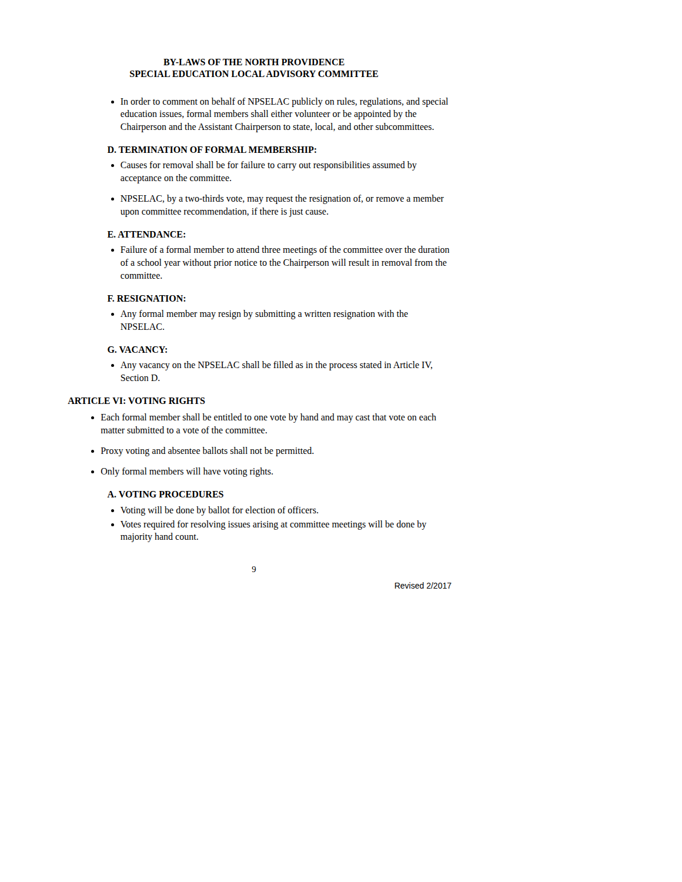BY-LAWS OF THE NORTH PROVIDENCE
SPECIAL EDUCATION LOCAL ADVISORY COMMITTEE
In order to comment on behalf of NPSELAC publicly on rules, regulations, and special education issues, formal members shall either volunteer or be appointed by the Chairperson and the Assistant Chairperson to state, local, and other subcommittees.
D. TERMINATION OF FORMAL MEMBERSHIP:
Causes for removal shall be for failure to carry out responsibilities assumed by acceptance on the committee.
NPSELAC, by a two-thirds vote, may request the resignation of, or remove a member upon committee recommendation, if there is just cause.
E. ATTENDANCE:
Failure of a formal member to attend three meetings of the committee over the duration of a school year without prior notice to the Chairperson will result in removal from the committee.
F. RESIGNATION:
Any formal member may resign by submitting a written resignation with the NPSELAC.
G. VACANCY:
Any vacancy on the NPSELAC shall be filled as in the process stated in Article IV, Section D.
ARTICLE VI: VOTING RIGHTS
Each formal member shall be entitled to one vote by hand and may cast that vote on each matter submitted to a vote of the committee.
Proxy voting and absentee ballots shall not be permitted.
Only formal members will have voting rights.
A. VOTING PROCEDURES
Voting will be done by ballot for election of officers.
Votes required for resolving issues arising at committee meetings will be done by majority hand count.
9
Revised 2/2017